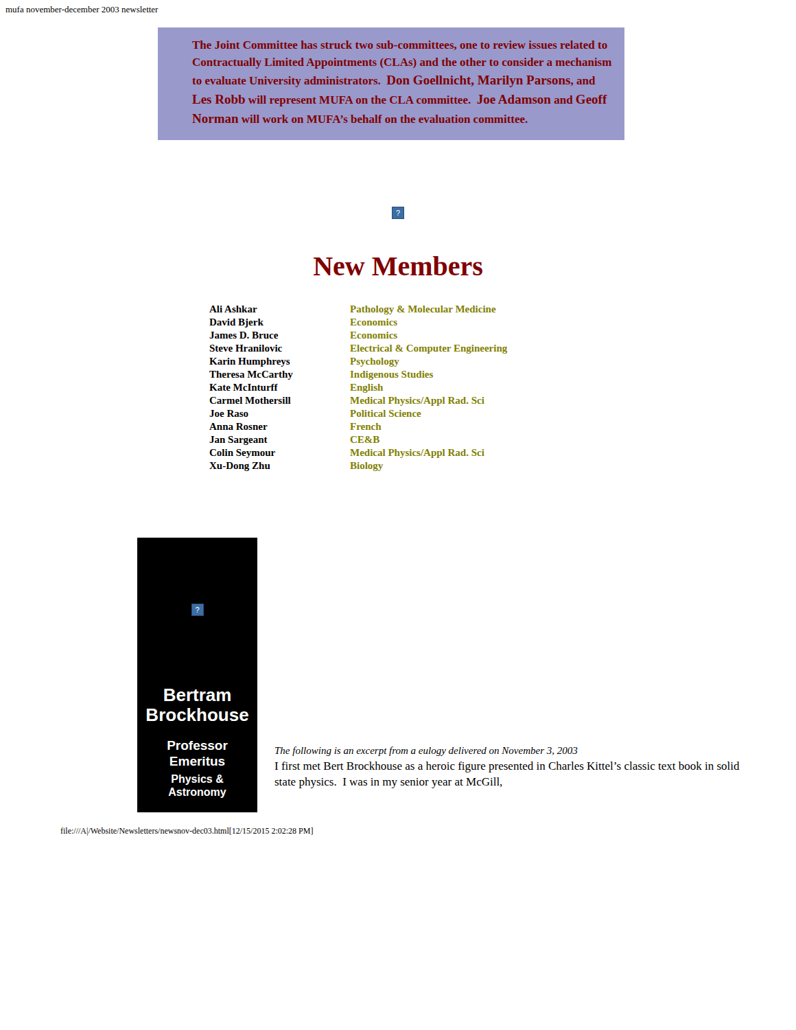mufa november-december 2003 newsletter
The Joint Committee has struck two sub-committees, one to review issues related to Contractually Limited Appointments (CLAs) and the other to consider a mechanism to evaluate University administrators. Don Goellnicht, Marilyn Parsons, and Les Robb will represent MUFA on the CLA committee. Joe Adamson and Geoff Norman will work on MUFA’s behalf on the evaluation committee.
?
New Members
| Ali Ashkar | Pathology & Molecular Medicine |
| David Bjerk | Economics |
| James D. Bruce | Economics |
| Steve Hranilovic | Electrical & Computer Engineering |
| Karin Humphreys | Psychology |
| Theresa McCarthy | Indigenous Studies |
| Kate McInturff | English |
| Carmel Mothersill | Medical Physics/Appl Rad. Sci |
| Joe Raso | Political Science |
| Anna Rosner | French |
| Jan Sargeant | CE&B |
| Colin Seymour | Medical Physics/Appl Rad. Sci |
| Xu-Dong Zhu | Biology |
?
Bertram
Brockhouse
Professor
Emeritus
Physics &
Astronomy
The following is an excerpt from a eulogy delivered on November 3, 2003
I first met Bert Brockhouse as a heroic figure presented in Charles Kittel’s classic text book in solid state physics. I was in my senior year at McGill,
file:///A|/Website/Newsletters/newsnov-dec03.html[12/15/2015 2:02:28 PM]